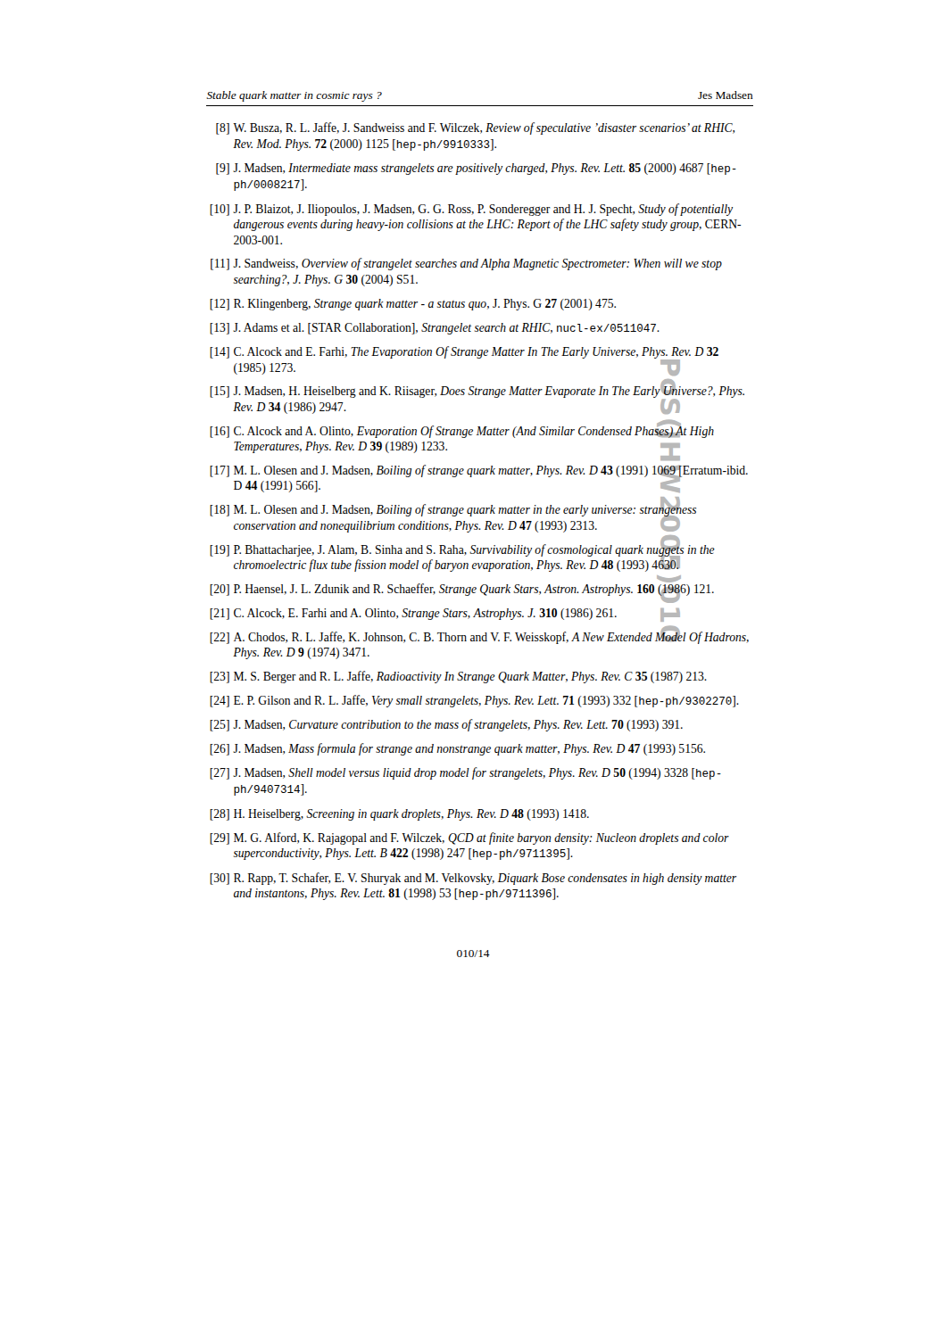PoS(JHW2005)010
Stable quark matter in cosmic rays ? Jes Madsen
[8] W. Busza, R. L. Jaffe, J. Sandweiss and F. Wilczek, Review of speculative ’disaster scenarios’ at RHIC, Rev. Mod. Phys. 72 (2000) 1125 [hep-ph/9910333].
[9] J. Madsen, Intermediate mass strangelets are positively charged, Phys. Rev. Lett. 85 (2000) 4687 [hep-ph/0008217].
[10] J. P. Blaizot, J. Iliopoulos, J. Madsen, G. G. Ross, P. Sonderegger and H. J. Specht, Study of potentially dangerous events during heavy-ion collisions at the LHC: Report of the LHC safety study group, CERN-2003-001.
[11] J. Sandweiss, Overview of strangelet searches and Alpha Magnetic Spectrometer: When will we stop searching?, J. Phys. G 30 (2004) S51.
[12] R. Klingenberg, Strange quark matter - a status quo, J. Phys. G 27 (2001) 475.
[13] J. Adams et al. [STAR Collaboration], Strangelet search at RHIC, nucl-ex/0511047.
[14] C. Alcock and E. Farhi, The Evaporation Of Strange Matter In The Early Universe, Phys. Rev. D 32 (1985) 1273.
[15] J. Madsen, H. Heiselberg and K. Riisager, Does Strange Matter Evaporate In The Early Universe?, Phys. Rev. D 34 (1986) 2947.
[16] C. Alcock and A. Olinto, Evaporation Of Strange Matter (And Similar Condensed Phases) At High Temperatures, Phys. Rev. D 39 (1989) 1233.
[17] M. L. Olesen and J. Madsen, Boiling of strange quark matter, Phys. Rev. D 43 (1991) 1069 [Erratum-ibid. D 44 (1991) 566].
[18] M. L. Olesen and J. Madsen, Boiling of strange quark matter in the early universe: strangeness conservation and nonequilibrium conditions, Phys. Rev. D 47 (1993) 2313.
[19] P. Bhattacharjee, J. Alam, B. Sinha and S. Raha, Survivability of cosmological quark nuggets in the chromoelectric flux tube fission model of baryon evaporation, Phys. Rev. D 48 (1993) 4630.
[20] P. Haensel, J. L. Zdunik and R. Schaeffer, Strange Quark Stars, Astron. Astrophys. 160 (1986) 121.
[21] C. Alcock, E. Farhi and A. Olinto, Strange Stars, Astrophys. J. 310 (1986) 261.
[22] A. Chodos, R. L. Jaffe, K. Johnson, C. B. Thorn and V. F. Weisskopf, A New Extended Model Of Hadrons, Phys. Rev. D 9 (1974) 3471.
[23] M. S. Berger and R. L. Jaffe, Radioactivity In Strange Quark Matter, Phys. Rev. C 35 (1987) 213.
[24] E. P. Gilson and R. L. Jaffe, Very small strangelets, Phys. Rev. Lett. 71 (1993) 332 [hep-ph/9302270].
[25] J. Madsen, Curvature contribution to the mass of strangelets, Phys. Rev. Lett. 70 (1993) 391.
[26] J. Madsen, Mass formula for strange and nonstrange quark matter, Phys. Rev. D 47 (1993) 5156.
[27] J. Madsen, Shell model versus liquid drop model for strangelets, Phys. Rev. D 50 (1994) 3328 [hep-ph/9407314].
[28] H. Heiselberg, Screening in quark droplets, Phys. Rev. D 48 (1993) 1418.
[29] M. G. Alford, K. Rajagopal and F. Wilczek, QCD at finite baryon density: Nucleon droplets and color superconductivity, Phys. Lett. B 422 (1998) 247 [hep-ph/9711395].
[30] R. Rapp, T. Schafer, E. V. Shuryak and M. Velkovsky, Diquark Bose condensates in high density matter and instantons, Phys. Rev. Lett. 81 (1998) 53 [hep-ph/9711396].
010/14